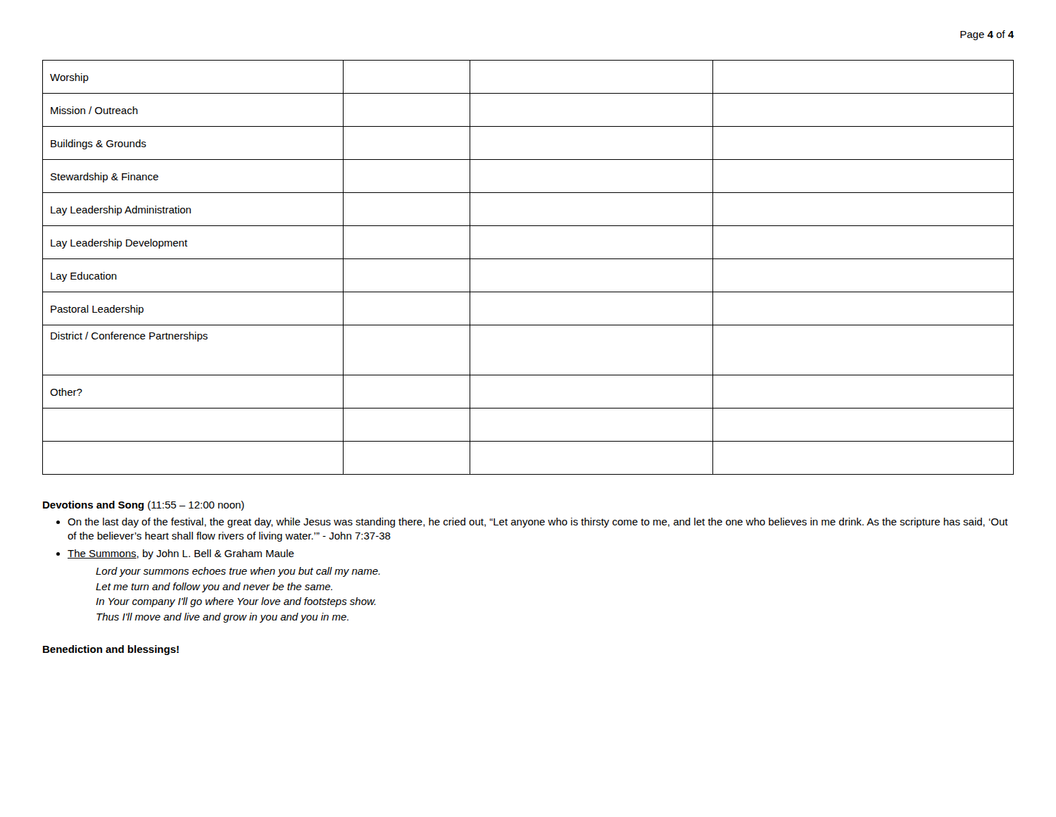Page 4 of 4
| Worship | | | |
| Mission / Outreach | | | |
| Buildings & Grounds | | | |
| Stewardship & Finance | | | |
| Lay Leadership Administration | | | |
| Lay Leadership Development | | | |
| Lay Education | | | |
| Pastoral Leadership | | | |
| District / Conference Partnerships | | | |
| Other? | | | |
Devotions and Song (11:55 – 12:00 noon)
On the last day of the festival, the great day, while Jesus was standing there, he cried out, “Let anyone who is thirsty come to me, and let the one who believes in me drink. As the scripture has said, ‘Out of the believer’s heart shall flow rivers of living water.’” - John 7:37-38
The Summons, by John L. Bell & Graham Maule
Lord your summons echoes true when you but call my name.
Let me turn and follow you and never be the same.
In Your company I'll go where Your love and footsteps show.
Thus I'll move and live and grow in you and you in me.
Benediction and blessings!